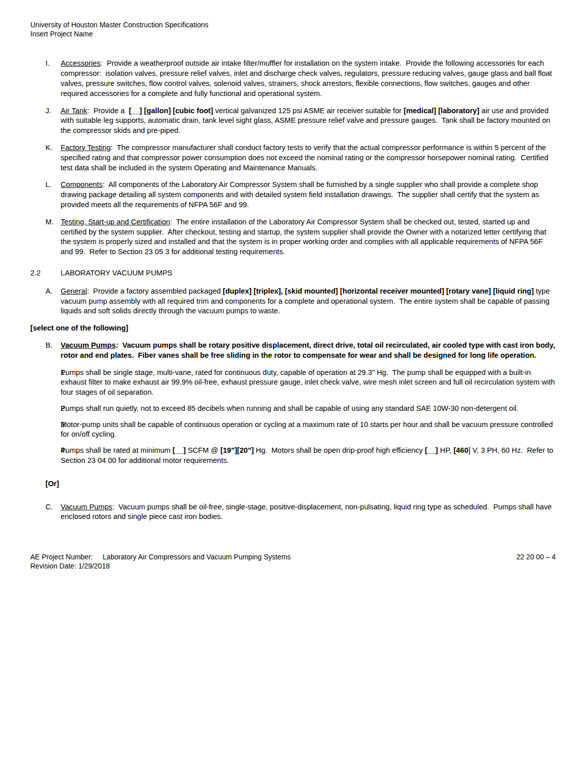University of Houston Master Construction Specifications
Insert Project Name
I.
Accessories: Provide a weatherproof outside air intake filter/muffler for installation on the system intake. Provide the following accessories for each compressor: isolation valves, pressure relief valves, inlet and discharge check valves, regulators, pressure reducing valves, gauge glass and ball float valves, pressure switches, flow control valves, solenoid valves, strainers, shock arrestors, flexible connections, flow switches, gauges and other required accessories for a complete and fully functional and operational system.
J.
Air Tank: Provide a [__] [gallon] [cubic foot] vertical galvanized 125 psi ASME air receiver suitable for [medical] [laboratory] air use and provided with suitable leg supports, automatic drain, tank level sight glass, ASME pressure relief valve and pressure gauges. Tank shall be factory mounted on the compressor skids and pre-piped.
K.
Factory Testing: The compressor manufacturer shall conduct factory tests to verify that the actual compressor performance is within 5 percent of the specified rating and that compressor power consumption does not exceed the nominal rating or the compressor horsepower nominal rating. Certified test data shall be included in the system Operating and Maintenance Manuals.
L.
Components: All components of the Laboratory Air Compressor System shall be furnished by a single supplier who shall provide a complete shop drawing package detailing all system components and with detailed system field installation drawings. The supplier shall certify that the system as provided meets all the requirements of NFPA 56F and 99.
M.
Testing, Start-up and Certification: The entire installation of the Laboratory Air Compressor System shall be checked out, tested, started up and certified by the system supplier. After checkout, testing and startup, the system supplier shall provide the Owner with a notarized letter certifying that the system is properly sized and installed and that the system is in proper working order and complies with all applicable requirements of NFPA 56F and 99. Refer to Section 23 05 3 for additional testing requirements.
2.2
LABORATORY VACUUM PUMPS
A.
General: Provide a factory assembled packaged [duplex] [triplex], [skid mounted] [horizontal receiver mounted] [rotary vane] [liquid ring] type vacuum pump assembly with all required trim and components for a complete and operational system. The entire system shall be capable of passing liquids and soft solids directly through the vacuum pumps to waste.
[select one of the following]
B.
Vacuum Pumps: Vacuum pumps shall be rotary positive displacement, direct drive, total oil recirculated, air cooled type with cast iron body, rotor and end plates. Fiber vanes shall be free sliding in the rotor to compensate for wear and shall be designed for long life operation.
1.
Pumps shall be single stage, multi-vane, rated for continuous duty, capable of operation at 29.3" Hg. The pump shall be equipped with a built-in exhaust filter to make exhaust air 99.9% oil-free, exhaust pressure gauge, inlet check valve, wire mesh inlet screen and full oil recirculation system with four stages of oil separation.
2.
Pumps shall run quietly, not to exceed 85 decibels when running and shall be capable of using any standard SAE 10W-30 non-detergent oil.
3.
Motor-pump units shall be capable of continuous operation or cycling at a maximum rate of 10 starts per hour and shall be vacuum pressure controlled for on/off cycling.
4.
Pumps shall be rated at minimum [__] SCFM @ [19"][20"] Hg. Motors shall be open drip-proof high efficiency [__] HP, [460] V, 3 PH, 60 Hz. Refer to Section 23 04 00 for additional motor requirements.
[Or]
C.
Vacuum Pumps: Vacuum pumps shall be oil-free, single-stage, positive-displacement, non-pulsating, liquid ring type as scheduled. Pumps shall have enclosed rotors and single piece cast iron bodies.
AE Project Number: Laboratory Air Compressors and Vacuum Pumping Systems Revision Date: 1/29/2018
22 20 00 – 4